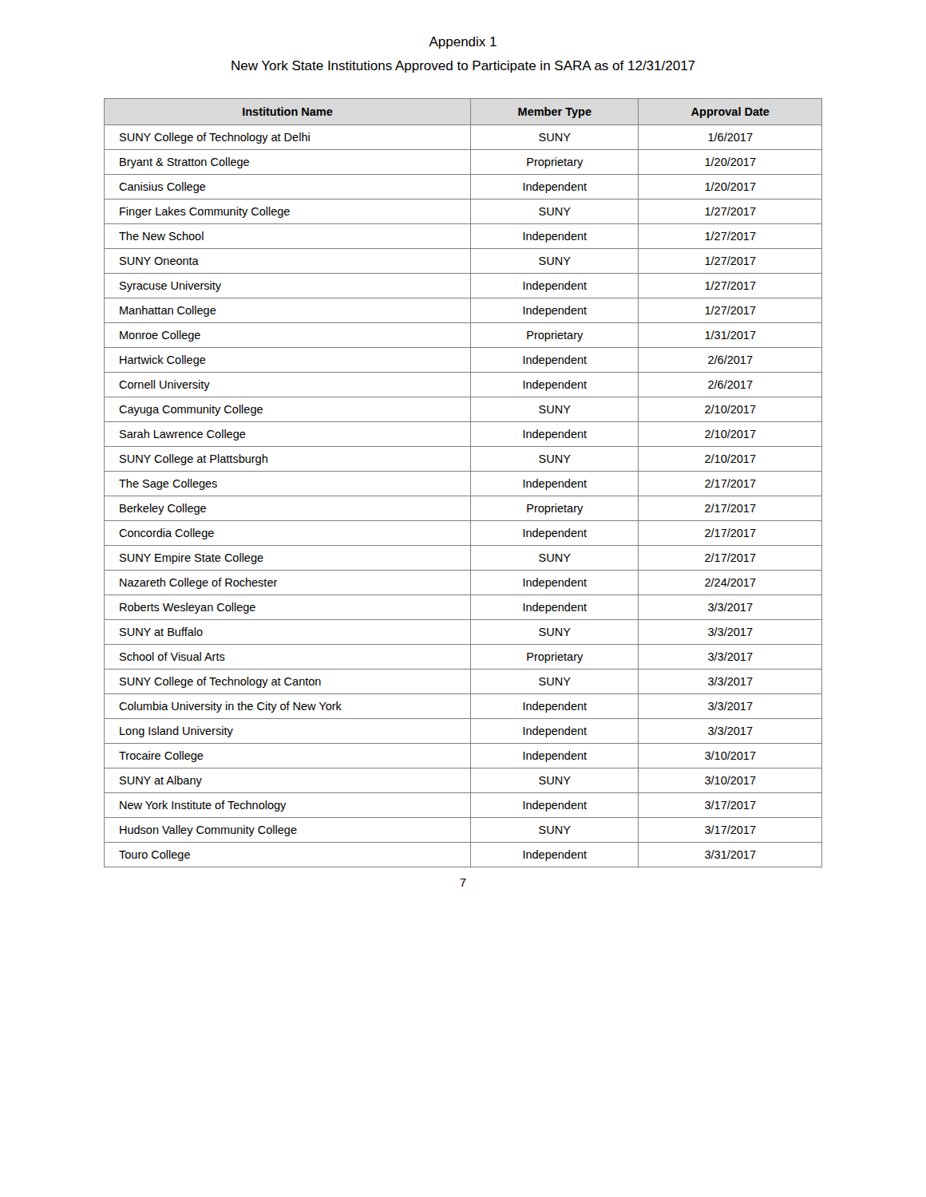Appendix 1
New York State Institutions Approved to Participate in SARA as of 12/31/2017
| Institution Name | Member Type | Approval Date |
| --- | --- | --- |
| SUNY College of Technology at Delhi | SUNY | 1/6/2017 |
| Bryant & Stratton College | Proprietary | 1/20/2017 |
| Canisius College | Independent | 1/20/2017 |
| Finger Lakes Community College | SUNY | 1/27/2017 |
| The New School | Independent | 1/27/2017 |
| SUNY Oneonta | SUNY | 1/27/2017 |
| Syracuse University | Independent | 1/27/2017 |
| Manhattan College | Independent | 1/27/2017 |
| Monroe College | Proprietary | 1/31/2017 |
| Hartwick College | Independent | 2/6/2017 |
| Cornell University | Independent | 2/6/2017 |
| Cayuga Community College | SUNY | 2/10/2017 |
| Sarah Lawrence College | Independent | 2/10/2017 |
| SUNY College at Plattsburgh | SUNY | 2/10/2017 |
| The Sage Colleges | Independent | 2/17/2017 |
| Berkeley College | Proprietary | 2/17/2017 |
| Concordia College | Independent | 2/17/2017 |
| SUNY Empire State College | SUNY | 2/17/2017 |
| Nazareth College of Rochester | Independent | 2/24/2017 |
| Roberts Wesleyan College | Independent | 3/3/2017 |
| SUNY at Buffalo | SUNY | 3/3/2017 |
| School of Visual Arts | Proprietary | 3/3/2017 |
| SUNY College of Technology at Canton | SUNY | 3/3/2017 |
| Columbia University in the City of New York | Independent | 3/3/2017 |
| Long Island University | Independent | 3/3/2017 |
| Trocaire College | Independent | 3/10/2017 |
| SUNY at Albany | SUNY | 3/10/2017 |
| New York Institute of Technology | Independent | 3/17/2017 |
| Hudson Valley Community College | SUNY | 3/17/2017 |
| Touro College | Independent | 3/31/2017 |
7